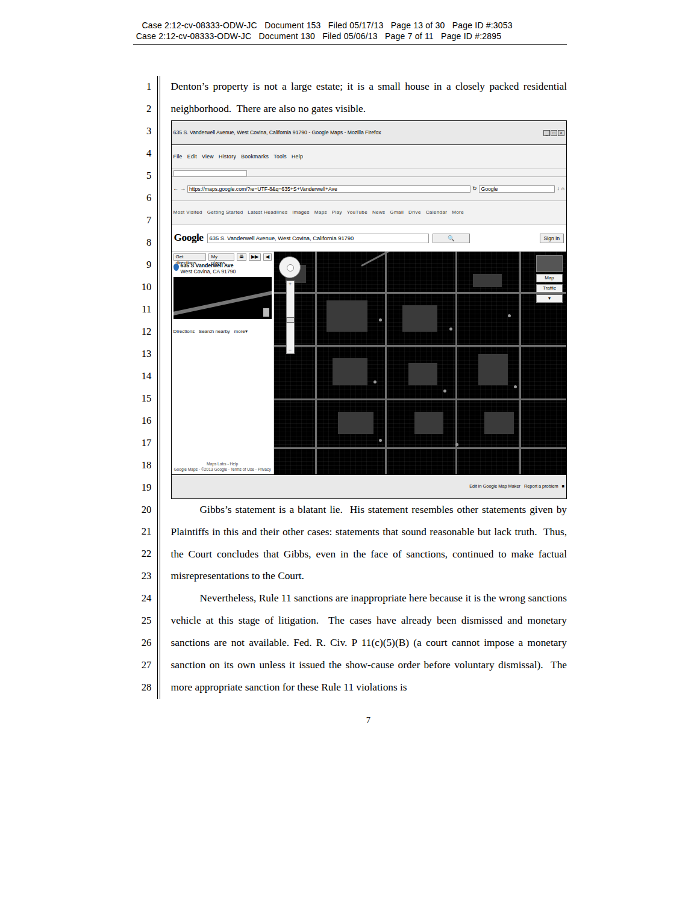Case 2:12-cv-08333-ODW-JC Document 153 Filed 05/17/13 Page 13 of 30 Page ID #:3053
Case 2:12-cv-08333-ODW-JC Document 130 Filed 05/06/13 Page 7 of 11 Page ID #:2895
1
2
3
4
5
6
7
8
9
10
11
12
13
14
15
16
17
18
19
20
21
22
23
24
25
26
27
28
Denton’s property is not a large estate; it is a small house in a closely packed residential neighborhood. There are also no gates visible.
635 S. Vanderwell Avenue, West Covina, California 91790 - Google Maps - Mozilla Firefox
_□×
File Edit View History Bookmarks Tools Help
←→
https://maps.google.com/?ie=UTF-8&q=635+S+Vanderwell+Ave
↻
Google
↓⌂
Most Visited Getting Started Latest Headlines Images Maps Play YouTube News Gmail Drive Calendar More
Google
635 S. Vanderwell Avenue, West Covina, California 91790
🔍
Sign in
Get directions
My places
🖶
▶▶
◀
635 S Vanderwell Ave
West Covina, CA 91790
Directions Search nearby more▾
Maps Labs - Help
Google Maps - ©2013 Google - Terms of Use - Privacy
+
−
Map
Traffic
▾
Edit in Google Map Maker Report a problem ■
Gibbs’s statement is a blatant lie. His statement resembles other statements given by Plaintiffs in this and their other cases: statements that sound reasonable but lack truth. Thus, the Court concludes that Gibbs, even in the face of sanctions, continued to make factual misrepresentations to the Court.
Nevertheless, Rule 11 sanctions are inappropriate here because it is the wrong sanctions vehicle at this stage of litigation. The cases have already been dismissed and monetary sanctions are not available. Fed. R. Civ. P 11(c)(5)(B) (a court cannot impose a monetary sanction on its own unless it issued the show-cause order before voluntary dismissal). The more appropriate sanction for these Rule 11 violations is
7